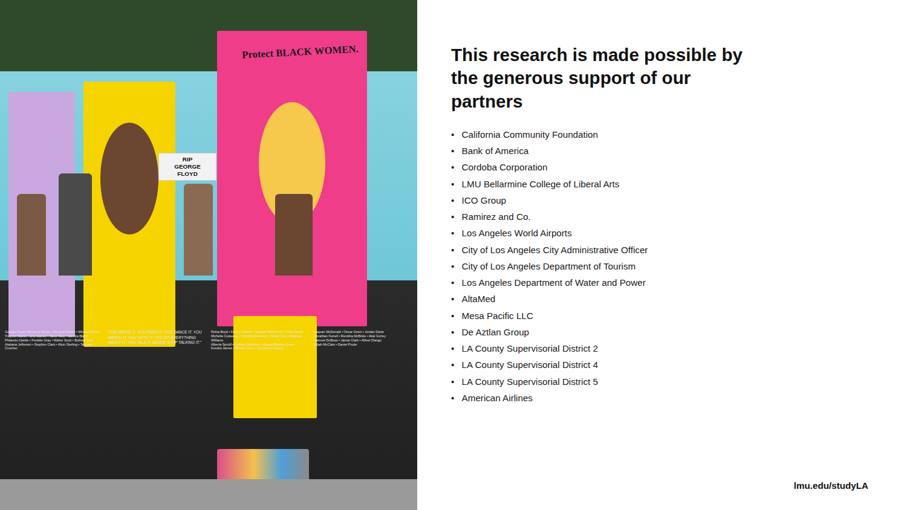Protect BLACK WOMEN.
RIP
GEORGE
FLOYD
George Floyd • Breonna Taylor • Ahmaud Arbery • Michael Brown
Trayvon Martin • Eric Garner • Tamir Rice • Sandra Bland
Philando Castile • Freddie Gray • Walter Scott • Botham Jean
Atatiana Jefferson • Stephon Clark • Alton Sterling • Terence Crutcher
"YOU WRITE IT. YOU PAINT IT. YOU DANCE IT. YOU MARCH IT. YOU VOTE IT. YOU DO EVERYTHING ABOUT IT. YOU TALK IT. NEVER STOP TALKING IT."
Rekia Boyd • Korryn Gaines • Natasha McKenna • Yvette Smith
Michelle Cusseaux • Tanisha Anderson • Shelly Frey • Malissa Williams
Alberta Spruill • Kathryn Johnston • Aiyana Stanley-Jones
Kendra James • Miriam Carey • Shereese Francis
Laquan McDonald • Oscar Grant • Jordan Davis
Jonathan Ferrell • Renisha McBride • Akai Gurley
Samuel DuBose • Jamar Clark • Alfred Olango
Elijah McClain • Daniel Prude
This research is made possible by the generous support of our partners
California Community Foundation
Bank of America
Cordoba Corporation
LMU Bellarmine College of Liberal Arts
ICO Group
Ramirez and Co.
Los Angeles World Airports
City of Los Angeles City Administrative Officer
City of Los Angeles Department of Tourism
Los Angeles Department of Water and Power
AltaMed
Mesa Pacific LLC
De Aztlan Group
LA County Supervisorial District 2
LA County Supervisorial District 4
LA County Supervisorial District 5
American Airlines
lmu.edu/studyLA